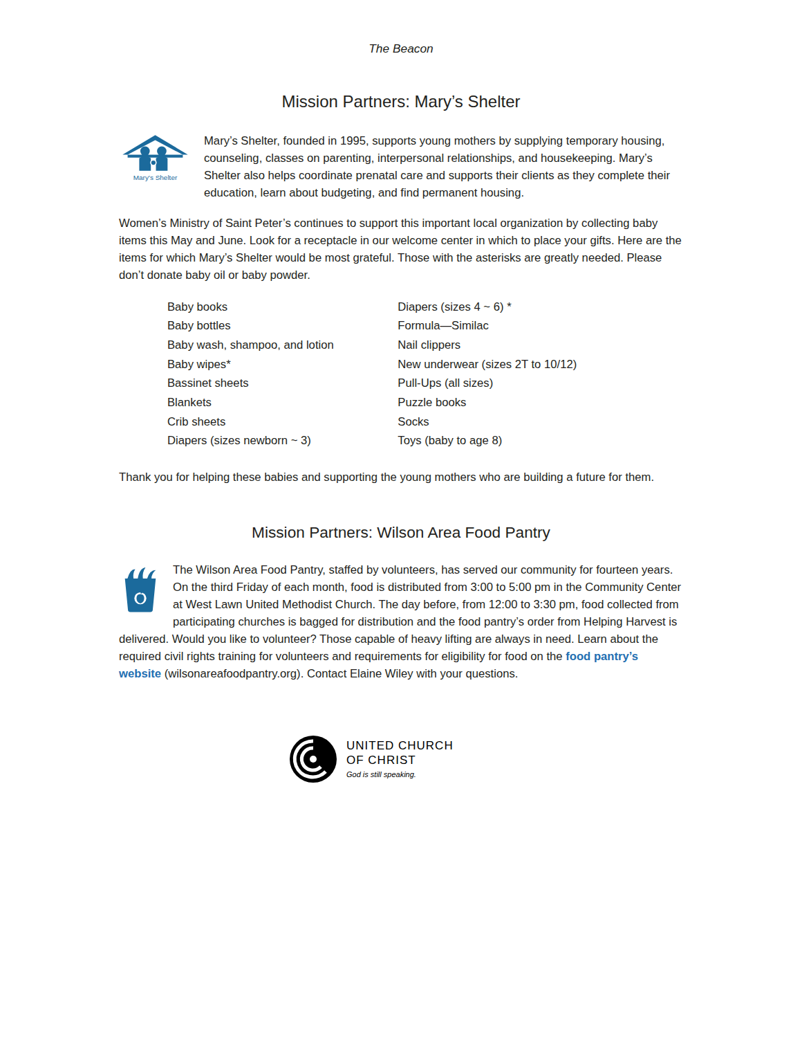The Beacon
Mission Partners: Mary’s Shelter
Mary’s Shelter
Mary’s Shelter, founded in 1995, supports young mothers by supplying temporary housing, counseling, classes on parenting, interpersonal relationships, and housekeeping. Mary’s Shelter also helps coordinate prenatal care and supports their clients as they complete their education, learn about budgeting, and find permanent housing.
Women’s Ministry of Saint Peter’s continues to support this important local organization by collecting baby items this May and June. Look for a receptacle in our welcome center in which to place your gifts. Here are the items for which Mary’s Shelter would be most grateful. Those with the asterisks are greatly needed. Please don’t donate baby oil or baby powder.
| Baby books | Diapers (sizes 4 ~ 6) * |
| Baby bottles | Formula—Similac |
| Baby wash, shampoo, and lotion | Nail clippers |
| Baby wipes* | New underwear (sizes 2T to 10/12) |
| Bassinet sheets | Pull-Ups (all sizes) |
| Blankets | Puzzle books |
| Crib sheets | Socks |
| Diapers (sizes newborn ~ 3) | Toys (baby to age 8) |
Thank you for helping these babies and supporting the young mothers who are building a future for them.
Mission Partners: Wilson Area Food Pantry
The Wilson Area Food Pantry, staffed by volunteers, has served our community for fourteen years. On the third Friday of each month, food is distributed from 3:00 to 5:00 pm in the Community Center at West Lawn United Methodist Church. The day before, from 12:00 to 3:30 pm, food collected from participating churches is bagged for distribution and the food pantry’s order from Helping Harvest is delivered. Would you like to volunteer? Those capable of heavy lifting are always in need. Learn about the required civil rights training for volunteers and requirements for eligibility for food on the food pantry’s website (wilsonareafoodpantry.org). Contact Elaine Wiley with your questions.
UNITED CHURCH OF CHRIST God is still speaking.